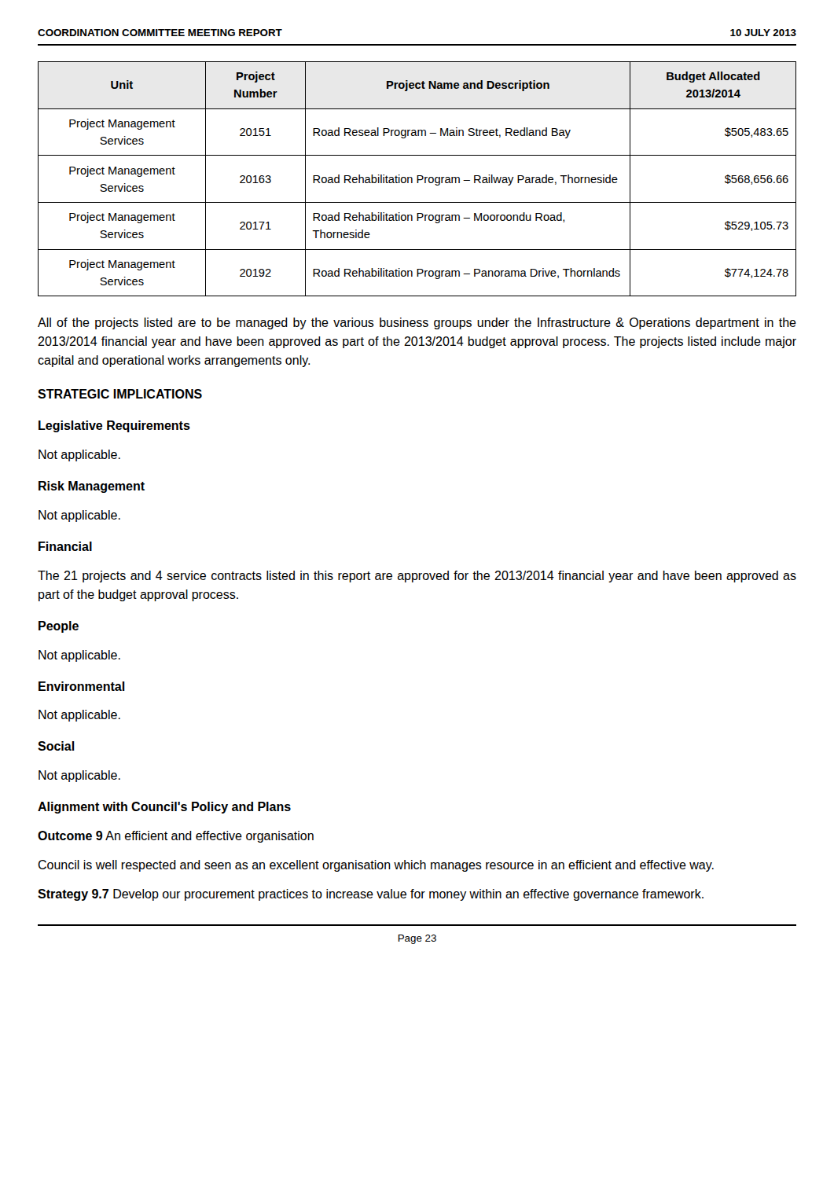COORDINATION COMMITTEE MEETING REPORT 10 JULY 2013
| Unit | Project Number | Project Name and Description | Budget Allocated 2013/2014 |
| --- | --- | --- | --- |
| Project Management Services | 20151 | Road Reseal Program – Main Street, Redland Bay | $505,483.65 |
| Project Management Services | 20163 | Road Rehabilitation Program – Railway Parade, Thorneside | $568,656.66 |
| Project Management Services | 20171 | Road Rehabilitation Program – Mooroondu Road, Thorneside | $529,105.73 |
| Project Management Services | 20192 | Road Rehabilitation Program – Panorama Drive, Thornlands | $774,124.78 |
All of the projects listed are to be managed by the various business groups under the Infrastructure & Operations department in the 2013/2014 financial year and have been approved as part of the 2013/2014 budget approval process. The projects listed include major capital and operational works arrangements only.
STRATEGIC IMPLICATIONS
Legislative Requirements
Not applicable.
Risk Management
Not applicable.
Financial
The 21 projects and 4 service contracts listed in this report are approved for the 2013/2014 financial year and have been approved as part of the budget approval process.
People
Not applicable.
Environmental
Not applicable.
Social
Not applicable.
Alignment with Council's Policy and Plans
Outcome 9 An efficient and effective organisation
Council is well respected and seen as an excellent organisation which manages resource in an efficient and effective way.
Strategy 9.7 Develop our procurement practices to increase value for money within an effective governance framework.
Page 23